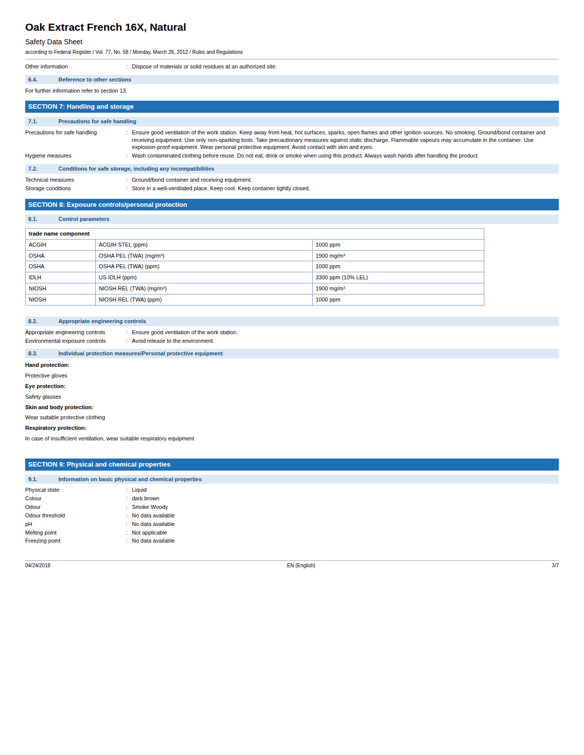Oak Extract French 16X, Natural
Safety Data Sheet
according to Federal Register / Vol. 77, No. 58 / Monday, March 26, 2012 / Rules and Regulations
| Other information | : | Dispose of materials or solid residues at an authorized site. |
6.4. Reference to other sections
For further information refer to section 13.
SECTION 7: Handling and storage
7.1. Precautions for safe handling
| Precautions for safe handling | : | Ensure good ventilation of the work station. Keep away from heat, hot surfaces, sparks, open flames and other ignition sources. No smoking. Ground/bond container and receiving equipment. Use only non-sparking tools. Take precautionary measures against static discharge. Flammable vapours may accumulate in the container. Use explosion-proof equipment. Wear personal protective equipment. Avoid contact with skin and eyes. |
| Hygiene measures | : | Wash contaminated clothing before reuse. Do not eat, drink or smoke when using this product. Always wash hands after handling the product. |
7.2. Conditions for safe storage, including any incompatibilities
| Technical measures | : | Ground/bond container and receiving equipment. |
| Storage conditions | : | Store in a well-ventilated place. Keep cool. Keep container tightly closed. |
SECTION 8: Exposure controls/personal protection
8.1. Control parameters
| trade name component |
| --- |
| ACGIH | ACGIH STEL (ppm) | 1000 ppm |
| OSHA | OSHA PEL (TWA) (mg/m³) | 1900 mg/m³ |
| OSHA | OSHA PEL (TWA) (ppm) | 1000 ppm |
| IDLH | US IDLH (ppm) | 3300 ppm (10% LEL) |
| NIOSH | NIOSH REL (TWA) (mg/m³) | 1900 mg/m³ |
| NIOSH | NIOSH REL (TWA) (ppm) | 1000 ppm |
8.2. Appropriate engineering controls
| Appropriate engineering controls | : | Ensure good ventilation of the work station. |
| Environmental exposure controls | : | Avoid release to the environment. |
8.3. Individual protection measures/Personal protective equipment
Hand protection:
Protective gloves
Eye protection:
Safety glasses
Skin and body protection:
Wear suitable protective clothing
Respiratory protection:
In case of insufficient ventilation, wear suitable respiratory equipment
SECTION 9: Physical and chemical properties
9.1. Information on basic physical and chemical properties
| Physical state | : | Liquid |
| Colour | : | dark brown |
| Odour | : | Smoke Woody |
| Odour threshold | : | No data available |
| pH | : | No data available |
| Melting point | : | Not applicable |
| Freezing point | : | No data available |
04/24/2018 EN (English) 3/7